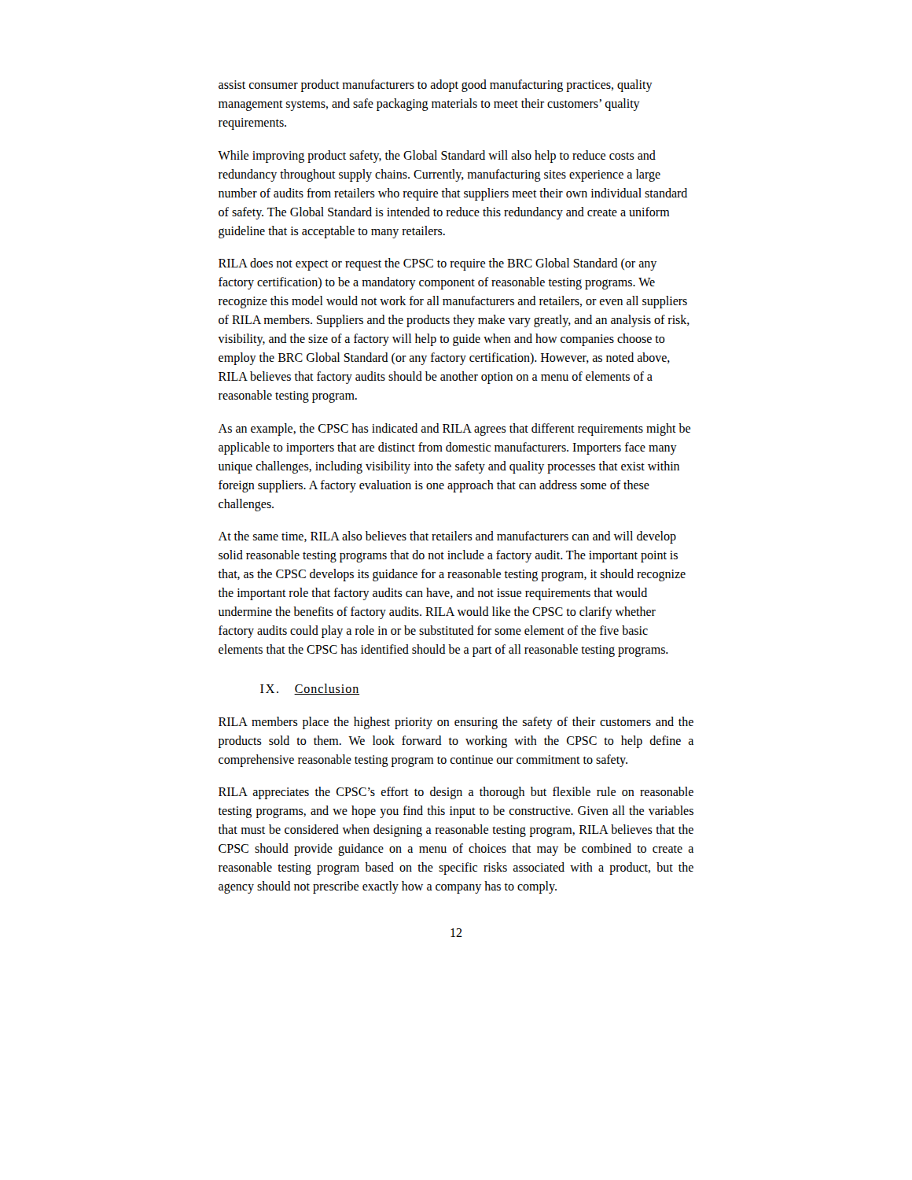assist consumer product manufacturers to adopt good manufacturing practices, quality management systems, and safe packaging materials to meet their customers’ quality requirements.
While improving product safety, the Global Standard will also help to reduce costs and redundancy throughout supply chains. Currently, manufacturing sites experience a large number of audits from retailers who require that suppliers meet their own individual standard of safety. The Global Standard is intended to reduce this redundancy and create a uniform guideline that is acceptable to many retailers.
RILA does not expect or request the CPSC to require the BRC Global Standard (or any factory certification) to be a mandatory component of reasonable testing programs. We recognize this model would not work for all manufacturers and retailers, or even all suppliers of RILA members. Suppliers and the products they make vary greatly, and an analysis of risk, visibility, and the size of a factory will help to guide when and how companies choose to employ the BRC Global Standard (or any factory certification). However, as noted above, RILA believes that factory audits should be another option on a menu of elements of a reasonable testing program.
As an example, the CPSC has indicated and RILA agrees that different requirements might be applicable to importers that are distinct from domestic manufacturers. Importers face many unique challenges, including visibility into the safety and quality processes that exist within foreign suppliers. A factory evaluation is one approach that can address some of these challenges.
At the same time, RILA also believes that retailers and manufacturers can and will develop solid reasonable testing programs that do not include a factory audit. The important point is that, as the CPSC develops its guidance for a reasonable testing program, it should recognize the important role that factory audits can have, and not issue requirements that would undermine the benefits of factory audits. RILA would like the CPSC to clarify whether factory audits could play a role in or be substituted for some element of the five basic elements that the CPSC has identified should be a part of all reasonable testing programs.
IX. Conclusion
RILA members place the highest priority on ensuring the safety of their customers and the products sold to them. We look forward to working with the CPSC to help define a comprehensive reasonable testing program to continue our commitment to safety.
RILA appreciates the CPSC’s effort to design a thorough but flexible rule on reasonable testing programs, and we hope you find this input to be constructive. Given all the variables that must be considered when designing a reasonable testing program, RILA believes that the CPSC should provide guidance on a menu of choices that may be combined to create a reasonable testing program based on the specific risks associated with a product, but the agency should not prescribe exactly how a company has to comply.
12